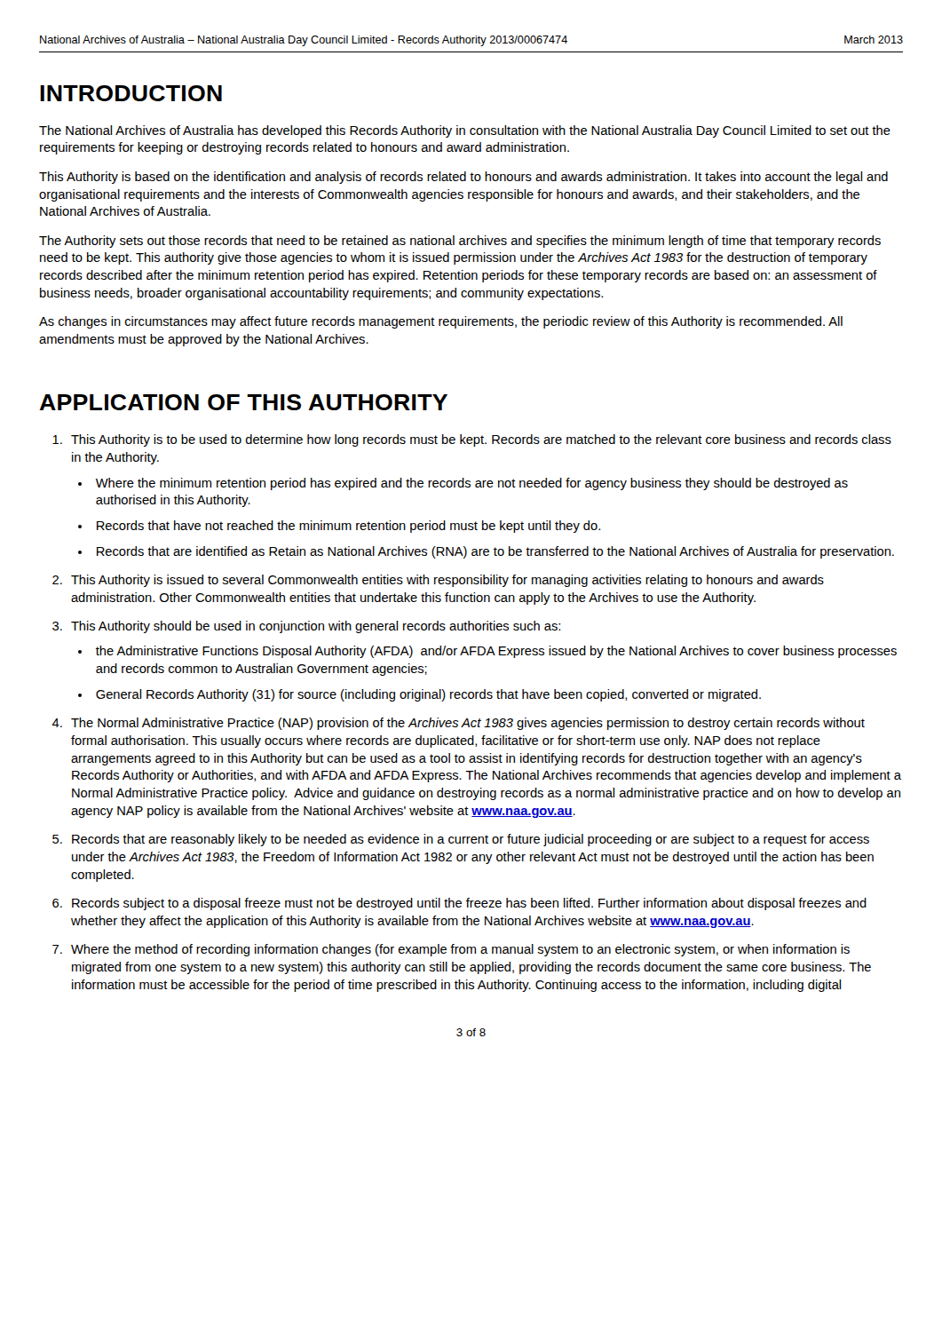National Archives of Australia – National Australia Day Council Limited - Records Authority 2013/00067474 March 2013
INTRODUCTION
The National Archives of Australia has developed this Records Authority in consultation with the National Australia Day Council Limited to set out the requirements for keeping or destroying records related to honours and award administration.
This Authority is based on the identification and analysis of records related to honours and awards administration. It takes into account the legal and organisational requirements and the interests of Commonwealth agencies responsible for honours and awards, and their stakeholders, and the National Archives of Australia.
The Authority sets out those records that need to be retained as national archives and specifies the minimum length of time that temporary records need to be kept. This authority give those agencies to whom it is issued permission under the Archives Act 1983 for the destruction of temporary records described after the minimum retention period has expired. Retention periods for these temporary records are based on: an assessment of business needs, broader organisational accountability requirements; and community expectations.
As changes in circumstances may affect future records management requirements, the periodic review of this Authority is recommended. All amendments must be approved by the National Archives.
APPLICATION OF THIS AUTHORITY
This Authority is to be used to determine how long records must be kept. Records are matched to the relevant core business and records class in the Authority.
Where the minimum retention period has expired and the records are not needed for agency business they should be destroyed as authorised in this Authority.
Records that have not reached the minimum retention period must be kept until they do.
Records that are identified as Retain as National Archives (RNA) are to be transferred to the National Archives of Australia for preservation.
This Authority is issued to several Commonwealth entities with responsibility for managing activities relating to honours and awards administration. Other Commonwealth entities that undertake this function can apply to the Archives to use the Authority.
This Authority should be used in conjunction with general records authorities such as:
the Administrative Functions Disposal Authority (AFDA) and/or AFDA Express issued by the National Archives to cover business processes and records common to Australian Government agencies;
General Records Authority (31) for source (including original) records that have been copied, converted or migrated.
The Normal Administrative Practice (NAP) provision of the Archives Act 1983 gives agencies permission to destroy certain records without formal authorisation. This usually occurs where records are duplicated, facilitative or for short-term use only. NAP does not replace arrangements agreed to in this Authority but can be used as a tool to assist in identifying records for destruction together with an agency's Records Authority or Authorities, and with AFDA and AFDA Express. The National Archives recommends that agencies develop and implement a Normal Administrative Practice policy. Advice and guidance on destroying records as a normal administrative practice and on how to develop an agency NAP policy is available from the National Archives' website at www.naa.gov.au.
Records that are reasonably likely to be needed as evidence in a current or future judicial proceeding or are subject to a request for access under the Archives Act 1983, the Freedom of Information Act 1982 or any other relevant Act must not be destroyed until the action has been completed.
Records subject to a disposal freeze must not be destroyed until the freeze has been lifted. Further information about disposal freezes and whether they affect the application of this Authority is available from the National Archives website at www.naa.gov.au.
Where the method of recording information changes (for example from a manual system to an electronic system, or when information is migrated from one system to a new system) this authority can still be applied, providing the records document the same core business. The information must be accessible for the period of time prescribed in this Authority. Continuing access to the information, including digital
3 of 8